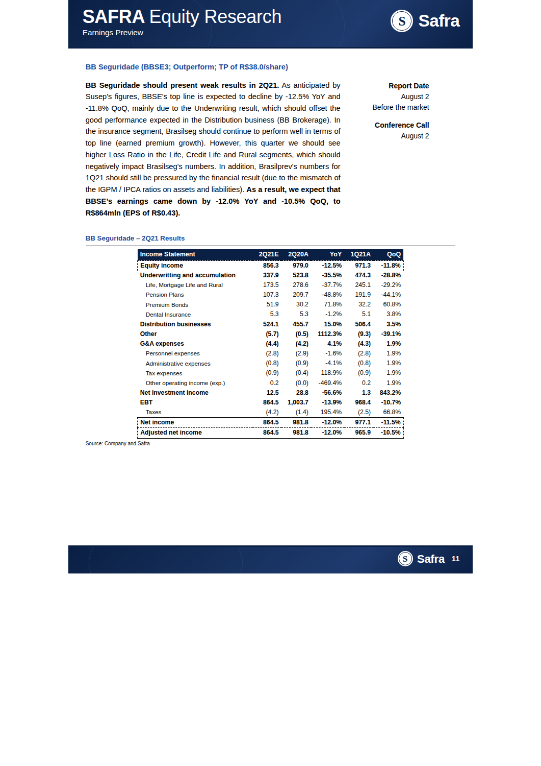SAFRA Equity Research
Earnings Preview
S
Safra
BB Seguridade (BBSE3; Outperform; TP of R$38.0/share)
BB Seguridade should present weak results in 2Q21. As anticipated by Susep's figures, BBSE's top line is expected to decline by -12.5% YoY and -11.8% QoQ, mainly due to the Underwriting result, which should offset the good performance expected in the Distribution business (BB Brokerage). In the insurance segment, Brasilseg should continue to perform well in terms of top line (earned premium growth). However, this quarter we should see higher Loss Ratio in the Life, Credit Life and Rural segments, which should negatively impact Brasilseg's numbers. In addition, Brasilprev's numbers for 1Q21 should still be pressured by the financial result (due to the mismatch of the IGPM / IPCA ratios on assets and liabilities). As a result, we expect that BBSE’s earnings came down by -12.0% YoY and -10.5% QoQ, to R$864mln (EPS of R$0.43).
Report Date
August 2
Before the market
Conference Call
August 2
BB Seguridade – 2Q21 Results
| Income Statement | 2Q21E | 2Q20A | YoY | 1Q21A | QoQ |
| --- | --- | --- | --- | --- | --- |
| Equity income | 856.3 | 979.0 | -12.5% | 971.3 | -11.8% |
| Underwritting and accumulation | 337.9 | 523.8 | -35.5% | 474.3 | -28.8% |
| Life, Mortgage Life and Rural | 173.5 | 278.6 | -37.7% | 245.1 | -29.2% |
| Pension Plans | 107.3 | 209.7 | -48.8% | 191.9 | -44.1% |
| Premium Bonds | 51.9 | 30.2 | 71.8% | 32.2 | 60.8% |
| Dental Insurance | 5.3 | 5.3 | -1.2% | 5.1 | 3.8% |
| Distribution businesses | 524.1 | 455.7 | 15.0% | 506.4 | 3.5% |
| Other | (5.7) | (0.5) | 1112.3% | (9.3) | -39.1% |
| G&A expenses | (4.4) | (4.2) | 4.1% | (4.3) | 1.9% |
| Personnel expenses | (2.8) | (2.9) | -1.6% | (2.8) | 1.9% |
| Administrative expenses | (0.8) | (0.9) | -4.1% | (0.8) | 1.9% |
| Tax expenses | (0.9) | (0.4) | 118.9% | (0.9) | 1.9% |
| Other operating income (exp.) | 0.2 | (0.0) | -469.4% | 0.2 | 1.9% |
| Net investment income | 12.5 | 28.8 | -56.6% | 1.3 | 843.2% |
| EBT | 864.5 | 1,003.7 | -13.9% | 968.4 | -10.7% |
| Taxes | (4.2) | (1.4) | 195.4% | (2.5) | 66.8% |
| Net income | 864.5 | 981.8 | -12.0% | 977.1 | -11.5% |
| Adjusted net income | 864.5 | 981.8 | -12.0% | 965.9 | -10.5% |
Source: Company and Safra
S
Safra
11